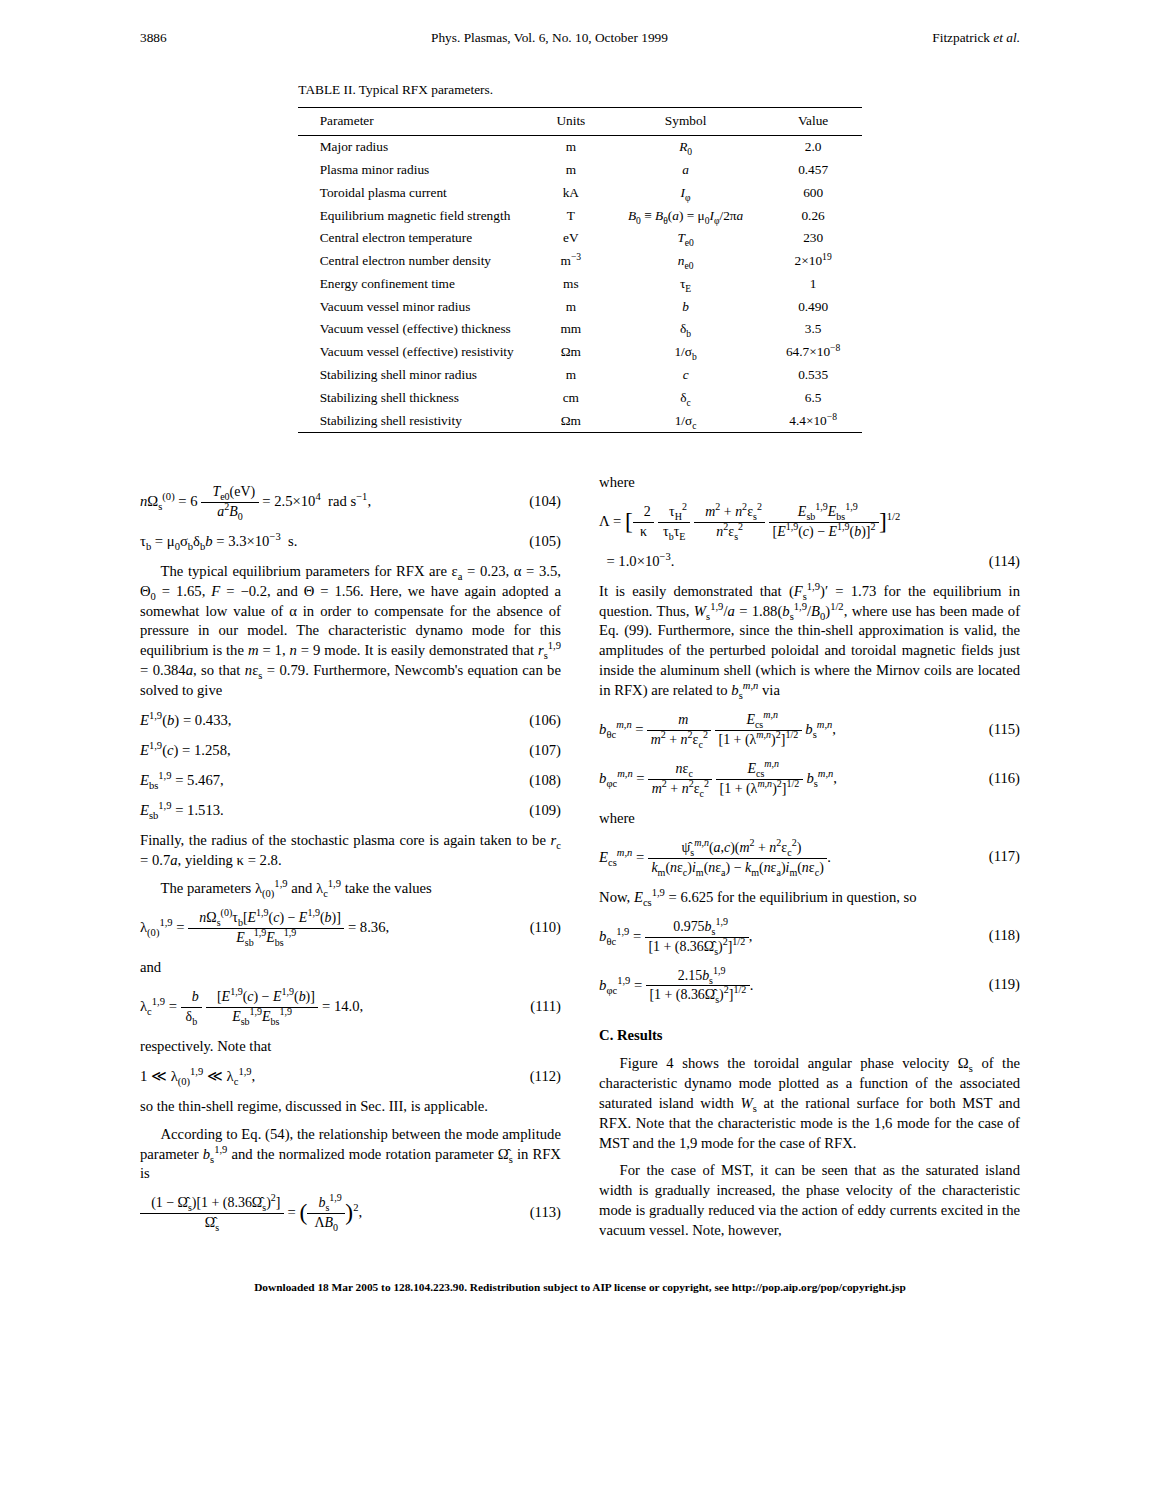3886 Phys. Plasmas, Vol. 6, No. 10, October 1999 Fitzpatrick et al.
TABLE II. Typical RFX parameters.
| Parameter | Units | Symbol | Value |
| --- | --- | --- | --- |
| Major radius | m | R 0 | 2.0 |
| Plasma minor radius | m | a | 0.457 |
| Toroidal plasma current | kA | I φ | 600 |
| Equilibrium magnetic field strength | T | B 0 ≡ B θ ( a ) = μ 0 I φ /2π a | 0.26 |
| Central electron temperature | eV | T e0 | 230 |
| Central electron number density | m −3 | n e0 | 2×10 19 |
| Energy confinement time | ms | τ E | 1 |
| Vacuum vessel minor radius | m | b | 0.490 |
| Vacuum vessel (effective) thickness | mm | δ b | 3.5 |
| Vacuum vessel (effective) resistivity | Ωm | 1/σ b | 64.7×10 −8 |
| Stabilizing shell minor radius | m | c | 0.535 |
| Stabilizing shell thickness | cm | δ c | 6.5 |
| Stabilizing shell resistivity | Ωm | 1/σ c | 4.4×10 −8 |
n Ωs(0) = 6 Te0(eV) a2B0 = 2.5×104 rad s−1, (104)
τb = μ0σbδbb = 3.3×10−3 s. (105)
The typical equilibrium parameters for RFX are εa = 0.23, α = 3.5, Θ0 = 1.65, F = −0.2, and Θ = 1.56. Here, we have again adopted a somewhat low value of α in order to compensate for the absence of pressure in our model. The characteristic dynamo mode for this equilibrium is the m = 1, n = 9 mode. It is easily demonstrated that rs1,9 = 0.384a, so that nεs = 0.79. Furthermore, Newcomb's equation can be solved to give
E1,9(b) = 0.433, (106)
E1,9(c) = 1.258, (107)
Ebs1,9 = 5.467, (108)
Esb1,9 = 1.513. (109)
Finally, the radius of the stochastic plasma core is again taken to be rc = 0.7a, yielding κ = 2.8.
The parameters λ(0)1,9 and λc1,9 take the values
λ(0)1,9 = n Ωs(0)τb[E1,9(c) − E1,9(b)] Esb1,9Ebs1,9 = 8.36, (110)
and
λc1,9 = bδb [E1,9(c) − E1,9(b)] Esb1,9Ebs1,9 = 14.0, (111)
respectively. Note that
1 ≪ λ(0)1,9 ≪ λc1,9, (112)
so the thin-shell regime, discussed in Sec. III, is applicable.
According to Eq. (54), the relationship between the mode amplitude parameter bs1,9 and the normalized mode rotation parameter Ω̂s in RFX is
(1 − Ω̂s)[1 + (8.36Ω̂s)2] Ω̂s = (bs1,9 ΛB0)2, (113)
where
Λ = [2 κ τH2 τbτE m2 + n2εs2 n2εs2 Esb1,9Ebs1,9[E1,9(c) − E1,9(b)]2]1/2
= 1.0×10−3. (114)
It is easily demonstrated that (Fs1,9)′ = 1.73 for the equilibrium in question. Thus, Ws1,9/a = 1.88(bs1,9/B0)1/2, where use has been made of Eq. (99). Furthermore, since the thin-shell approximation is valid, the amplitudes of the perturbed poloidal and toroidal magnetic fields just inside the aluminum shell (which is where the Mirnov coils are located in RFX) are related to bsm,n via
bθcm,n = mm2 + n2εc2 Ecsm,n[1 + (λm,n)2]1/2 bsm,n, (115)
bφcm,n = nεc m2 + n2εc2 Ecsm,n[1 + (λm,n)2]1/2 bsm,n, (116)
where
Ecsm,n = ψ̂sm,n(a,c)(m2 + n2εc2) km(nεc)im(nεa) − km(nεa)im(nεc). (117)
Now, Ecs1,9 = 6.625 for the equilibrium in question, so
bθc1,9 = 0.975bs1,9[1 + (8.36Ω̂s)2]1/2, (118)
bφc1,9 = 2.15bs1,9[1 + (8.36Ω̂s)2]1/2. (119)
C. Results
Figure 4 shows the toroidal angular phase velocity Ωs of the characteristic dynamo mode plotted as a function of the associated saturated island width Ws at the rational surface for both MST and RFX. Note that the characteristic mode is the 1,6 mode for the case of MST and the 1,9 mode for the case of RFX.
For the case of MST, it can be seen that as the saturated island width is gradually increased, the phase velocity of the characteristic mode is gradually reduced via the action of eddy currents excited in the vacuum vessel. Note, however,
Downloaded 18 Mar 2005 to 128.104.223.90. Redistribution subject to AIP license or copyright, see http://pop.aip.org/pop/copyright.jsp